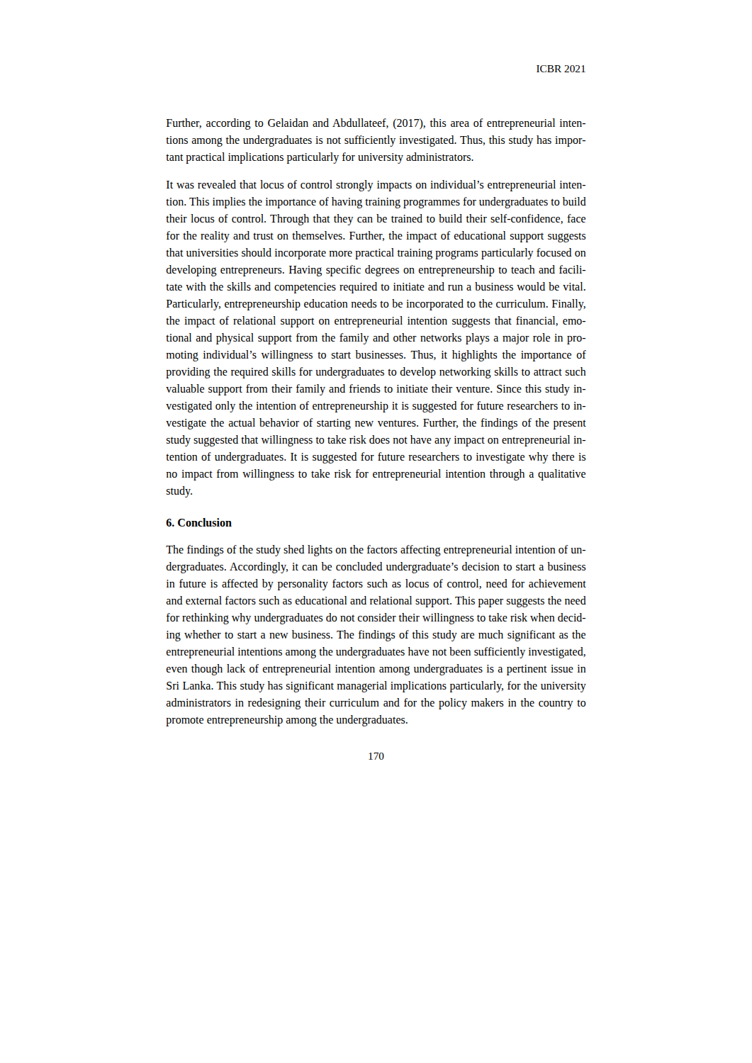ICBR 2021
Further, according to Gelaidan and Abdullateef, (2017), this area of entrepreneurial intentions among the undergraduates is not sufficiently investigated. Thus, this study has important practical implications particularly for university administrators.
It was revealed that locus of control strongly impacts on individual’s entrepreneurial intention. This implies the importance of having training programmes for undergraduates to build their locus of control. Through that they can be trained to build their self-confidence, face for the reality and trust on themselves. Further, the impact of educational support suggests that universities should incorporate more practical training programs particularly focused on developing entrepreneurs. Having specific degrees on entrepreneurship to teach and facilitate with the skills and competencies required to initiate and run a business would be vital. Particularly, entrepreneurship education needs to be incorporated to the curriculum. Finally, the impact of relational support on entrepreneurial intention suggests that financial, emotional and physical support from the family and other networks plays a major role in promoting individual’s willingness to start businesses. Thus, it highlights the importance of providing the required skills for undergraduates to develop networking skills to attract such valuable support from their family and friends to initiate their venture. Since this study investigated only the intention of entrepreneurship it is suggested for future researchers to investigate the actual behavior of starting new ventures. Further, the findings of the present study suggested that willingness to take risk does not have any impact on entrepreneurial intention of undergraduates. It is suggested for future researchers to investigate why there is no impact from willingness to take risk for entrepreneurial intention through a qualitative study.
6. Conclusion
The findings of the study shed lights on the factors affecting entrepreneurial intention of undergraduates. Accordingly, it can be concluded undergraduate’s decision to start a business in future is affected by personality factors such as locus of control, need for achievement and external factors such as educational and relational support. This paper suggests the need for rethinking why undergraduates do not consider their willingness to take risk when deciding whether to start a new business. The findings of this study are much significant as the entrepreneurial intentions among the undergraduates have not been sufficiently investigated, even though lack of entrepreneurial intention among undergraduates is a pertinent issue in Sri Lanka. This study has significant managerial implications particularly, for the university administrators in redesigning their curriculum and for the policy makers in the country to promote entrepreneurship among the undergraduates.
170